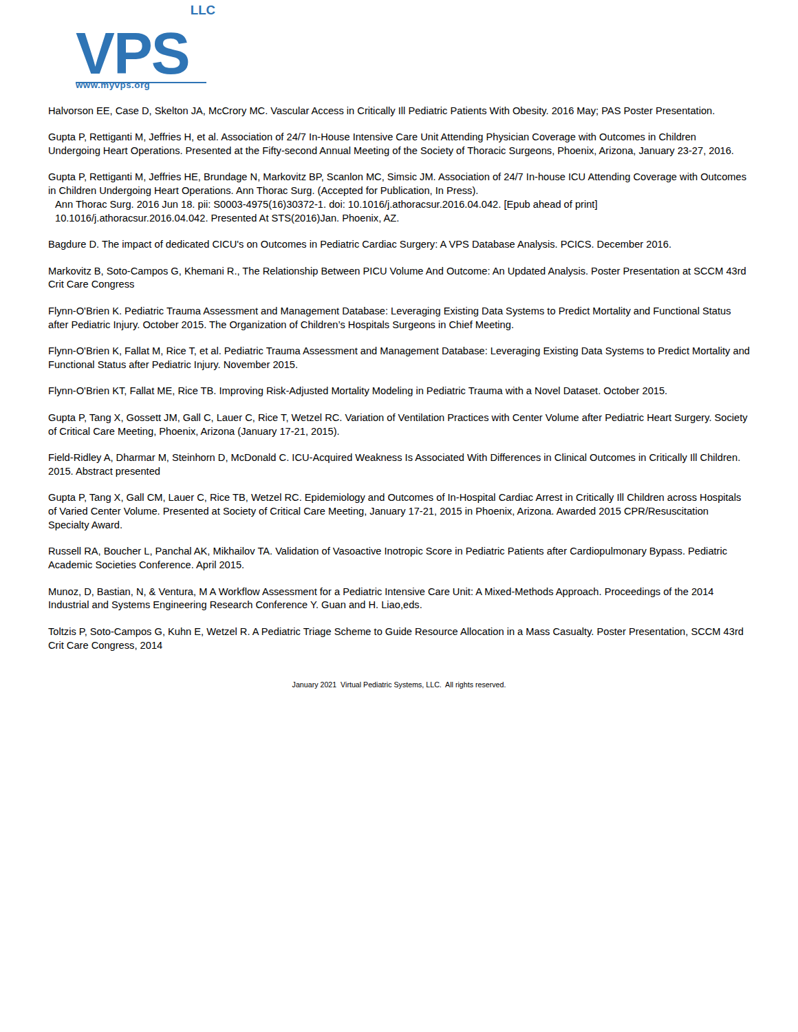VPS LLC
www.myvps.org
Halvorson EE, Case D, Skelton JA, McCrory MC. Vascular Access in Critically Ill Pediatric Patients With Obesity. 2016 May; PAS Poster Presentation.
Gupta P, Rettiganti M, Jeffries H, et al. Association of 24/7 In-House Intensive Care Unit Attending Physician Coverage with Outcomes in Children Undergoing Heart Operations. Presented at the Fifty-second Annual Meeting of the Society of Thoracic Surgeons, Phoenix, Arizona, January 23-27, 2016.
Gupta P, Rettiganti M, Jeffries HE, Brundage N, Markovitz BP, Scanlon MC, Simsic JM. Association of 24/7 In-house ICU Attending Coverage with Outcomes in Children Undergoing Heart Operations. Ann Thorac Surg. (Accepted for Publication, In Press). Ann Thorac Surg. 2016 Jun 18. pii: S0003-4975(16)30372-1. doi: 10.1016/j.athoracsur.2016.04.042. [Epub ahead of print] 10.1016/j.athoracsur.2016.04.042. Presented At STS(2016)Jan. Phoenix, AZ.
Bagdure D. The impact of dedicated CICU's on Outcomes in Pediatric Cardiac Surgery: A VPS Database Analysis. PCICS. December 2016.
Markovitz B, Soto-Campos G, Khemani R., The Relationship Between PICU Volume And Outcome: An Updated Analysis. Poster Presentation at SCCM 43rd Crit Care Congress
Flynn-O'Brien K. Pediatric Trauma Assessment and Management Database: Leveraging Existing Data Systems to Predict Mortality and Functional Status after Pediatric Injury. October 2015. The Organization of Children’s Hospitals Surgeons in Chief Meeting.
Flynn-O'Brien K, Fallat M, Rice T, et al. Pediatric Trauma Assessment and Management Database: Leveraging Existing Data Systems to Predict Mortality and Functional Status after Pediatric Injury. November 2015.
Flynn-O'Brien KT, Fallat ME, Rice TB. Improving Risk-Adjusted Mortality Modeling in Pediatric Trauma with a Novel Dataset. October 2015.
Gupta P, Tang X, Gossett JM, Gall C, Lauer C, Rice T, Wetzel RC. Variation of Ventilation Practices with Center Volume after Pediatric Heart Surgery. Society of Critical Care Meeting, Phoenix, Arizona (January 17-21, 2015).
Field-Ridley A, Dharmar M, Steinhorn D, McDonald C. ICU-Acquired Weakness Is Associated With Differences in Clinical Outcomes in Critically Ill Children. 2015. Abstract presented
Gupta P, Tang X, Gall CM, Lauer C, Rice TB, Wetzel RC. Epidemiology and Outcomes of In-Hospital Cardiac Arrest in Critically Ill Children across Hospitals of Varied Center Volume. Presented at Society of Critical Care Meeting, January 17-21, 2015 in Phoenix, Arizona. Awarded 2015 CPR/Resuscitation Specialty Award.
Russell RA, Boucher L, Panchal AK, Mikhailov TA. Validation of Vasoactive Inotropic Score in Pediatric Patients after Cardiopulmonary Bypass. Pediatric Academic Societies Conference. April 2015.
Munoz, D, Bastian, N, & Ventura, M A Workflow Assessment for a Pediatric Intensive Care Unit: A Mixed-Methods Approach. Proceedings of the 2014 Industrial and Systems Engineering Research Conference Y. Guan and H. Liao,eds.
Toltzis P, Soto-Campos G, Kuhn E, Wetzel R. A Pediatric Triage Scheme to Guide Resource Allocation in a Mass Casualty. Poster Presentation, SCCM 43rd Crit Care Congress, 2014
January 2021 Virtual Pediatric Systems, LLC. All rights reserved.